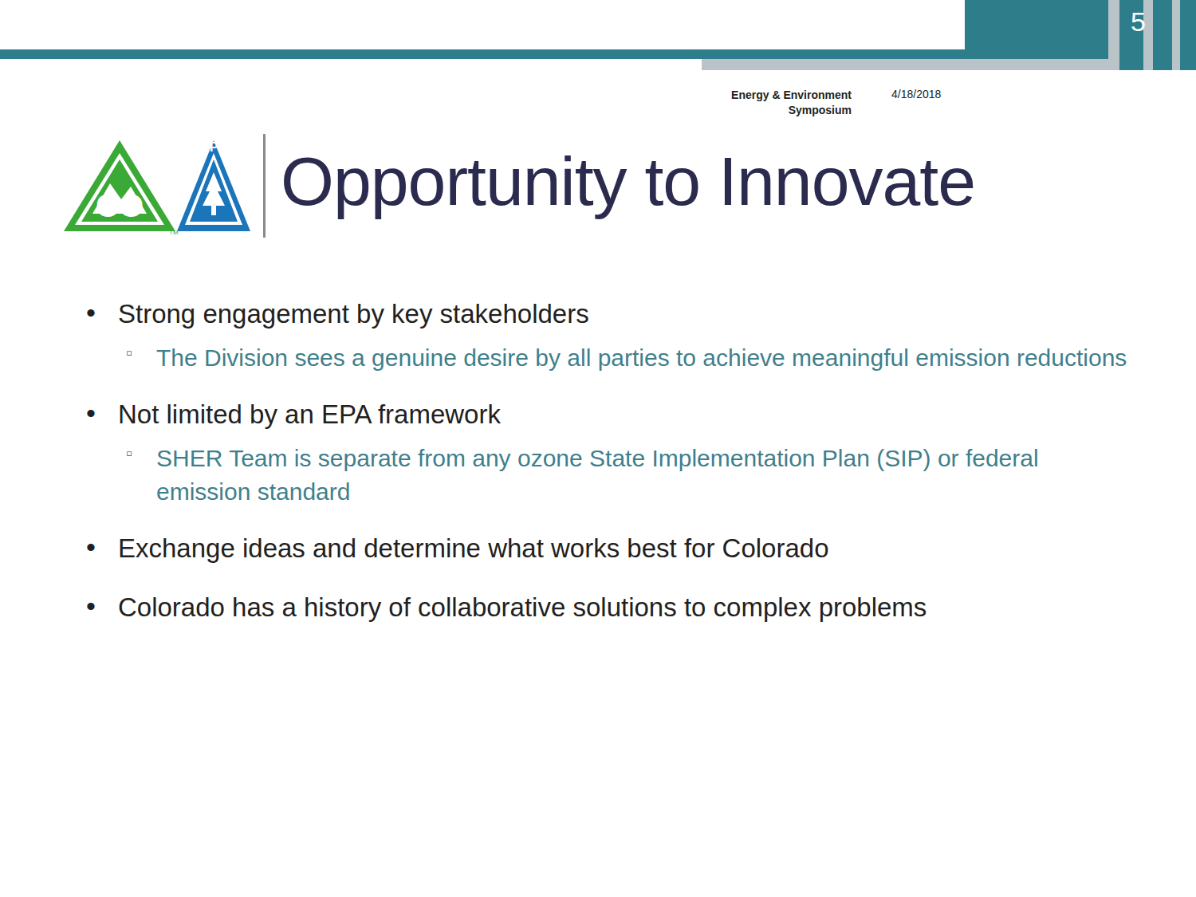5
Energy & Environment
Symposium
4/18/2018
CO CDPHE TM
Opportunity to Innovate
Strong engagement by key stakeholders
The Division sees a genuine desire by all parties to achieve meaningful emission reductions
Not limited by an EPA framework
SHER Team is separate from any ozone State Implementation Plan (SIP) or federal emission standard
Exchange ideas and determine what works best for Colorado
Colorado has a history of collaborative solutions to complex problems